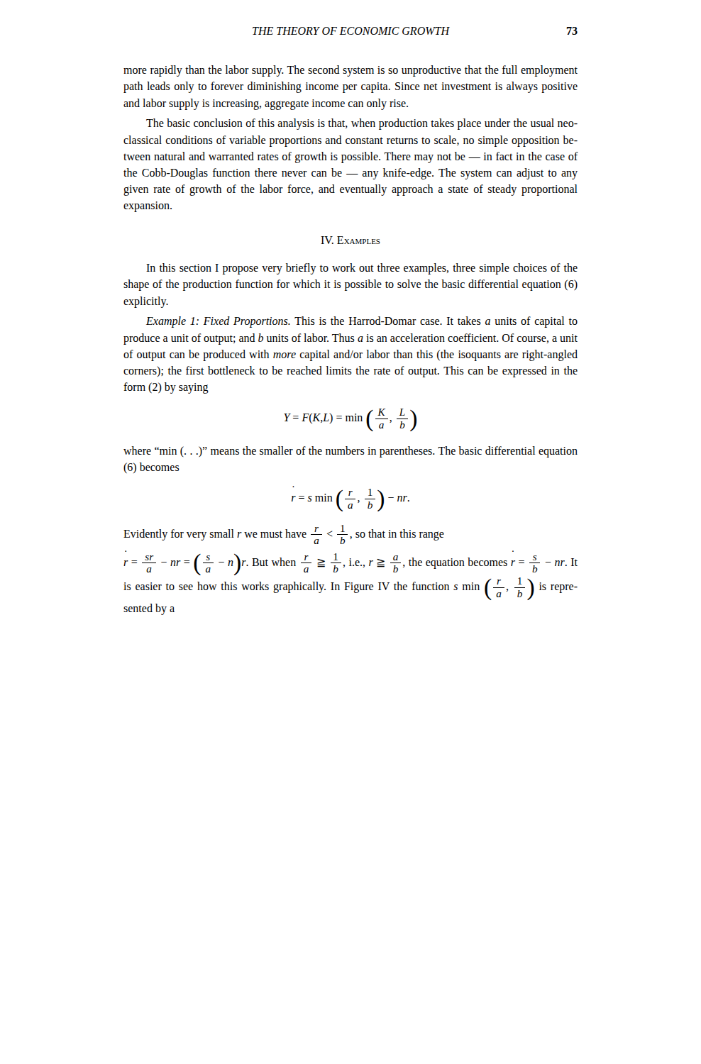THE THEORY OF ECONOMIC GROWTH 73
more rapidly than the labor supply. The second system is so unproductive that the full employment path leads only to forever diminishing income per capita. Since net investment is always positive and labor supply is increasing, aggregate income can only rise.
The basic conclusion of this analysis is that, when production takes place under the usual neoclassical conditions of variable proportions and constant returns to scale, no simple opposition between natural and warranted rates of growth is possible. There may not be — in fact in the case of the Cobb-Douglas function there never can be — any knife-edge. The system can adjust to any given rate of growth of the labor force, and eventually approach a state of steady proportional expansion.
IV. Examples
In this section I propose very briefly to work out three examples, three simple choices of the shape of the production function for which it is possible to solve the basic differential equation (6) explicitly.
Example 1: Fixed Proportions. This is the Harrod-Domar case. It takes a units of capital to produce a unit of output; and b units of labor. Thus a is an acceleration coefficient. Of course, a unit of output can be produced with more capital and/or labor than this (the isoquants are right-angled corners); the first bottleneck to be reached limits the rate of output. This can be expressed in the form (2) by saying
Y = F(K,L) = min (Ka, Lb)
where “min (. . .)” means the smaller of the numbers in parentheses. The basic differential equation (6) becomes
r = s min (ra, 1 b) − nr.
Evidently for very small r we must have ra < 1 b, so that in this range
r = sr a − nr = (sa − n) r. But when ra ≧ 1 b, i.e., r ≧ ab, the equation becomes r = sb − nr. It is easier to see how this works graphically. In Figure IV the function s min (ra, 1 b) is represented by a